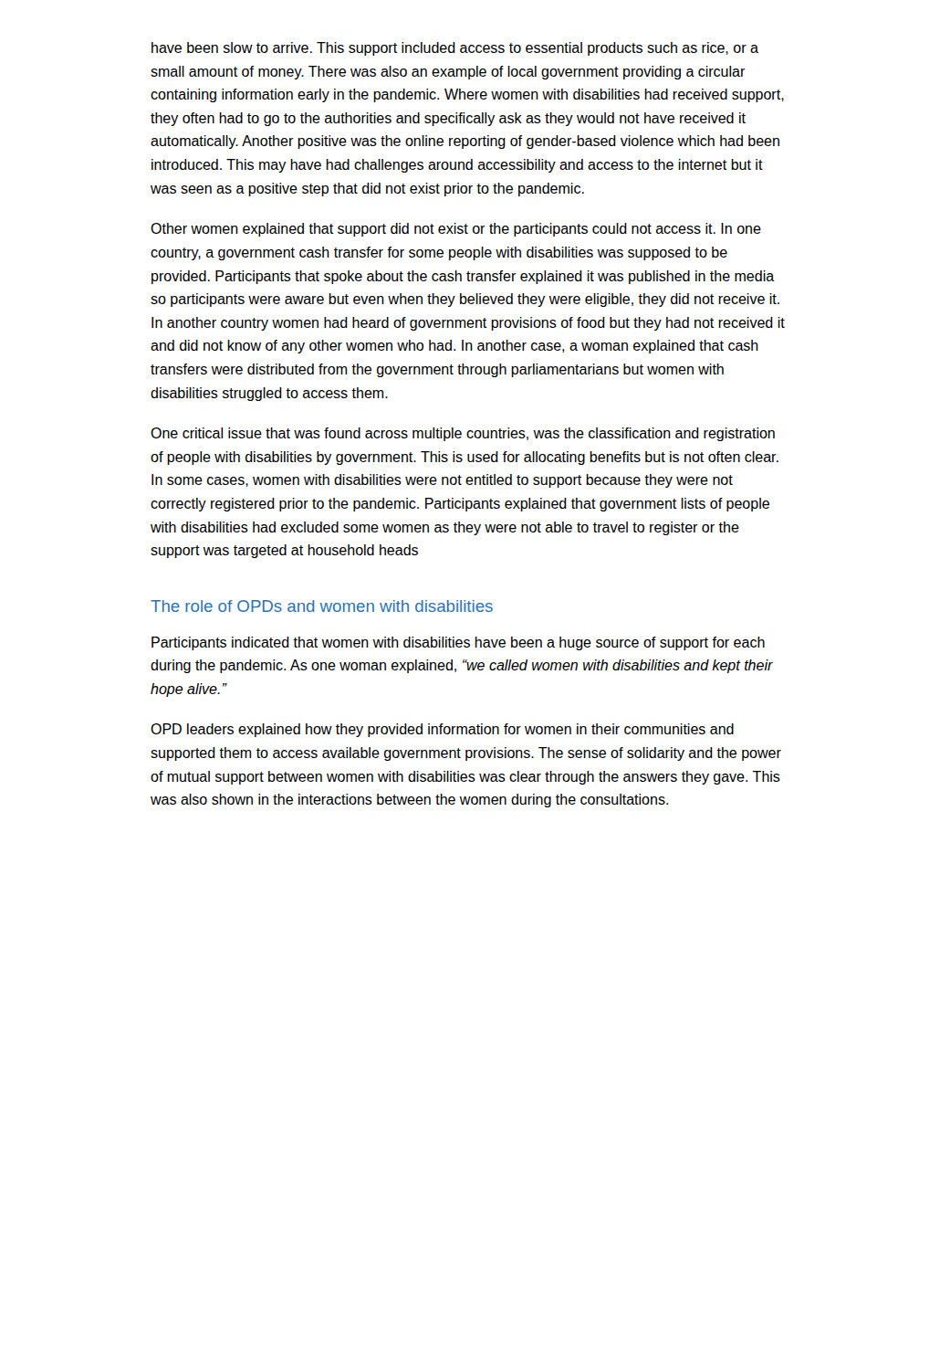have been slow to arrive. This support included access to essential products such as rice, or a small amount of money. There was also an example of local government providing a circular containing information early in the pandemic. Where women with disabilities had received support, they often had to go to the authorities and specifically ask as they would not have received it automatically. Another positive was the online reporting of gender-based violence which had been introduced. This may have had challenges around accessibility and access to the internet but it was seen as a positive step that did not exist prior to the pandemic.
Other women explained that support did not exist or the participants could not access it. In one country, a government cash transfer for some people with disabilities was supposed to be provided. Participants that spoke about the cash transfer explained it was published in the media so participants were aware but even when they believed they were eligible, they did not receive it. In another country women had heard of government provisions of food but they had not received it and did not know of any other women who had. In another case, a woman explained that cash transfers were distributed from the government through parliamentarians but women with disabilities struggled to access them.
One critical issue that was found across multiple countries, was the classification and registration of people with disabilities by government. This is used for allocating benefits but is not often clear. In some cases, women with disabilities were not entitled to support because they were not correctly registered prior to the pandemic. Participants explained that government lists of people with disabilities had excluded some women as they were not able to travel to register or the support was targeted at household heads
The role of OPDs and women with disabilities
Participants indicated that women with disabilities have been a huge source of support for each during the pandemic. As one woman explained, “we called women with disabilities and kept their hope alive.”
OPD leaders explained how they provided information for women in their communities and supported them to access available government provisions. The sense of solidarity and the power of mutual support between women with disabilities was clear through the answers they gave. This was also shown in the interactions between the women during the consultations.